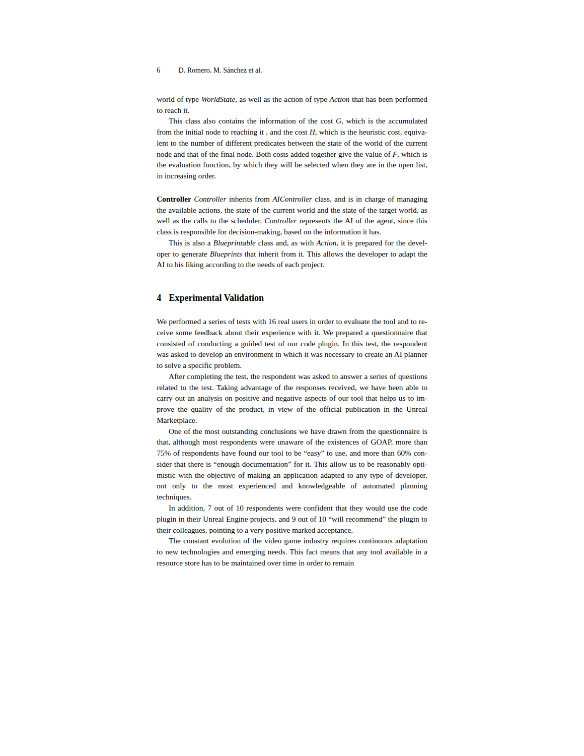6 D. Romero, M. Sánchez et al.
world of type WorldState, as well as the action of type Action that has been performed to reach it.
This class also contains the information of the cost G, which is the accumulated from the initial node to reaching it , and the cost H, which is the heuristic cost, equivalent to the number of different predicates between the state of the world of the current node and that of the final node. Both costs added together give the value of F, which is the evaluation function, by which they will be selected when they are in the open list, in increasing order.
Controller Controller inherits from AIController class, and is in charge of managing the available actions, the state of the current world and the state of the target world, as well as the calls to the scheduler. Controller represents the AI of the agent, since this class is responsible for decision-making, based on the information it has.
This is also a Blueprintable class and, as with Action, it is prepared for the developer to generate Blueprints that inherit from it. This allows the developer to adapt the AI to his liking according to the needs of each project.
4 Experimental Validation
We performed a series of tests with 16 real users in order to evaluate the tool and to receive some feedback about their experience with it. We prepared a questionnaire that consisted of conducting a guided test of our code plugin. In this test, the respondent was asked to develop an environment in which it was necessary to create an AI planner to solve a specific problem.
After completing the test, the respondent was asked to answer a series of questions related to the test. Taking advantage of the responses received, we have been able to carry out an analysis on positive and negative aspects of our tool that helps us to improve the quality of the product, in view of the official publication in the Unreal Marketplace.
One of the most outstanding conclusions we have drawn from the questionnaire is that, although most respondents were unaware of the existences of GOAP, more than 75% of respondents have found our tool to be “easy” to use, and more than 60% consider that there is “enough documentation” for it. This allow us to be reasonably optimistic with the objective of making an application adapted to any type of developer, not only to the most experienced and knowledgeable of automated planning techniques.
In addition, 7 out of 10 respondents were confident that they would use the code plugin in their Unreal Engine projects, and 9 out of 10 “will recommend” the plugin to their colleagues, pointing to a very positive marked acceptance.
The constant evolution of the video game industry requires continuous adaptation to new technologies and emerging needs. This fact means that any tool available in a resource store has to be maintained over time in order to remain